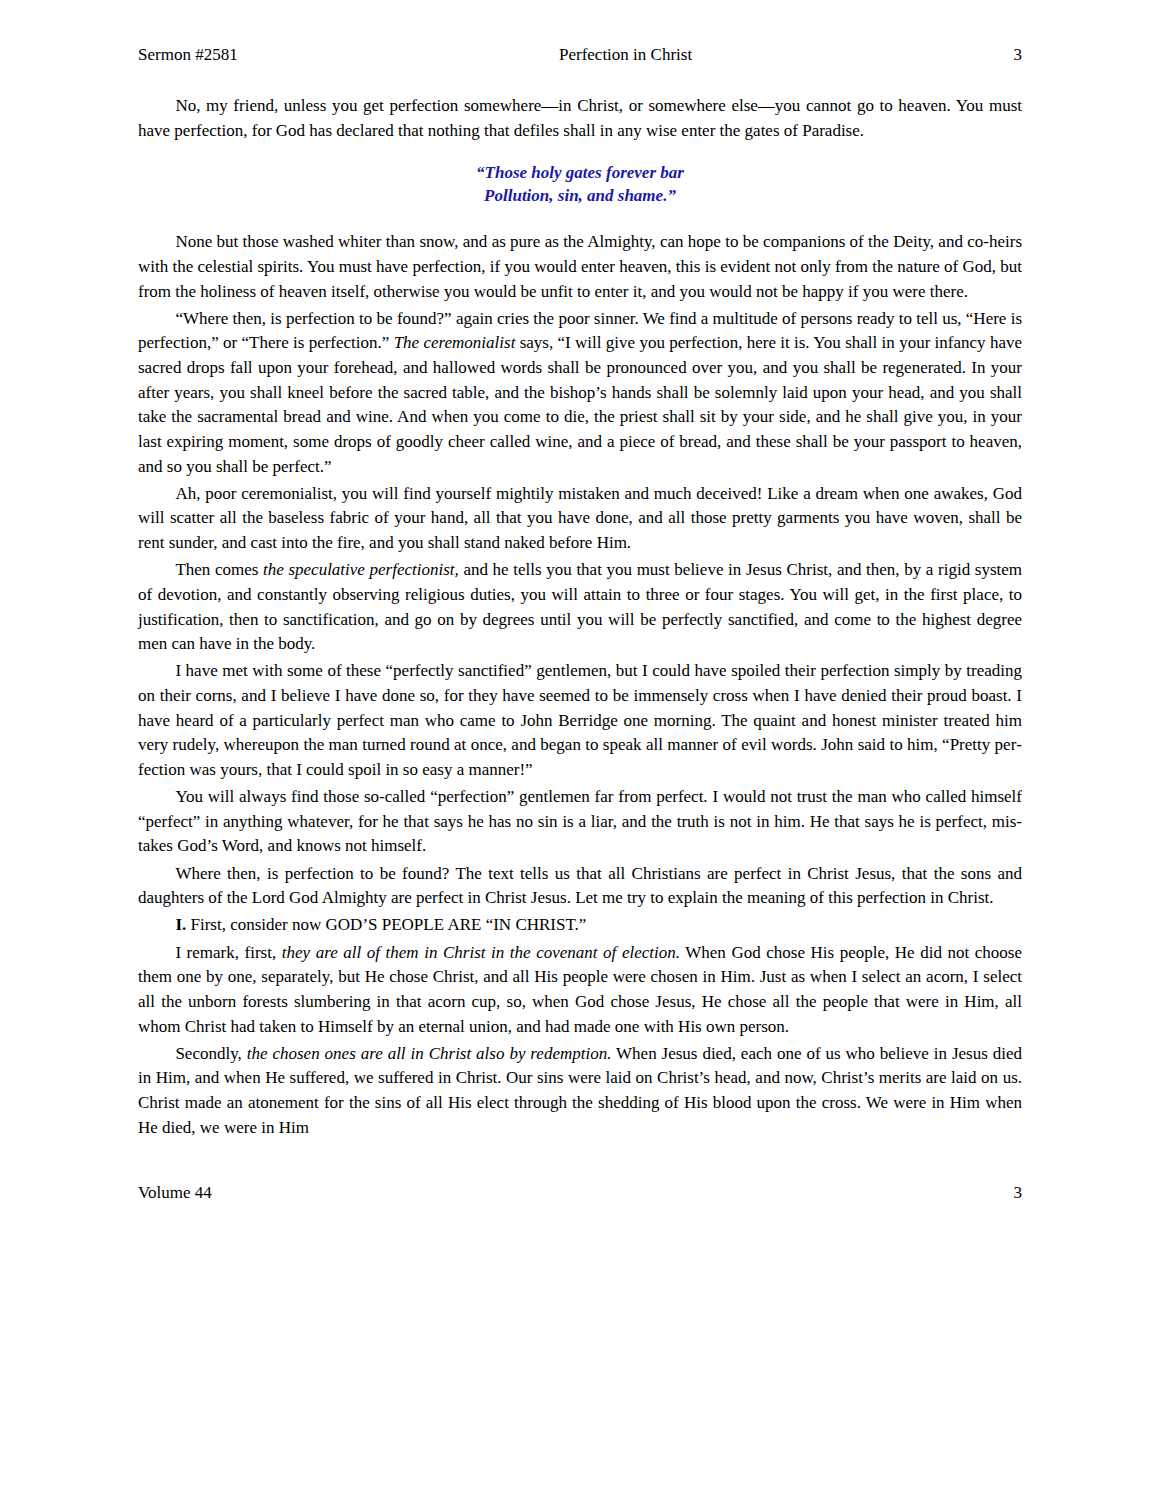Sermon #2581
Perfection in Christ
3
No, my friend, unless you get perfection somewhere—in Christ, or somewhere else—you cannot go to heaven. You must have perfection, for God has declared that nothing that defiles shall in any wise enter the gates of Paradise.
“Those holy gates forever bar Pollution, sin, and shame.”
None but those washed whiter than snow, and as pure as the Almighty, can hope to be companions of the Deity, and co-heirs with the celestial spirits. You must have perfection, if you would enter heaven, this is evident not only from the nature of God, but from the holiness of heaven itself, otherwise you would be unfit to enter it, and you would not be happy if you were there.
“Where then, is perfection to be found?” again cries the poor sinner. We find a multitude of persons ready to tell us, “Here is perfection,” or “There is perfection.” The ceremonialist says, “I will give you perfection, here it is. You shall in your infancy have sacred drops fall upon your forehead, and hallowed words shall be pronounced over you, and you shall be regenerated. In your after years, you shall kneel before the sacred table, and the bishop’s hands shall be solemnly laid upon your head, and you shall take the sacramental bread and wine. And when you come to die, the priest shall sit by your side, and he shall give you, in your last expiring moment, some drops of goodly cheer called wine, and a piece of bread, and these shall be your passport to heaven, and so you shall be perfect.”
Ah, poor ceremonialist, you will find yourself mightily mistaken and much deceived! Like a dream when one awakes, God will scatter all the baseless fabric of your hand, all that you have done, and all those pretty garments you have woven, shall be rent sunder, and cast into the fire, and you shall stand naked before Him.
Then comes the speculative perfectionist, and he tells you that you must believe in Jesus Christ, and then, by a rigid system of devotion, and constantly observing religious duties, you will attain to three or four stages. You will get, in the first place, to justification, then to sanctification, and go on by degrees until you will be perfectly sanctified, and come to the highest degree men can have in the body.
I have met with some of these “perfectly sanctified” gentlemen, but I could have spoiled their perfection simply by treading on their corns, and I believe I have done so, for they have seemed to be immensely cross when I have denied their proud boast. I have heard of a particularly perfect man who came to John Berridge one morning. The quaint and honest minister treated him very rudely, whereupon the man turned round at once, and began to speak all manner of evil words. John said to him, “Pretty perfection was yours, that I could spoil in so easy a manner!”
You will always find those so-called “perfection” gentlemen far from perfect. I would not trust the man who called himself “perfect” in anything whatever, for he that says he has no sin is a liar, and the truth is not in him. He that says he is perfect, mistakes God’s Word, and knows not himself.
Where then, is perfection to be found? The text tells us that all Christians are perfect in Christ Jesus, that the sons and daughters of the Lord God Almighty are perfect in Christ Jesus. Let me try to explain the meaning of this perfection in Christ.
I. First, consider now GOD’S PEOPLE ARE “IN CHRIST.”
I remark, first, they are all of them in Christ in the covenant of election. When God chose His people, He did not choose them one by one, separately, but He chose Christ, and all His people were chosen in Him. Just as when I select an acorn, I select all the unborn forests slumbering in that acorn cup, so, when God chose Jesus, He chose all the people that were in Him, all whom Christ had taken to Himself by an eternal union, and had made one with His own person.
Secondly, the chosen ones are all in Christ also by redemption. When Jesus died, each one of us who believe in Jesus died in Him, and when He suffered, we suffered in Christ. Our sins were laid on Christ’s head, and now, Christ’s merits are laid on us. Christ made an atonement for the sins of all His elect through the shedding of His blood upon the cross. We were in Him when He died, we were in Him
Volume 44
3